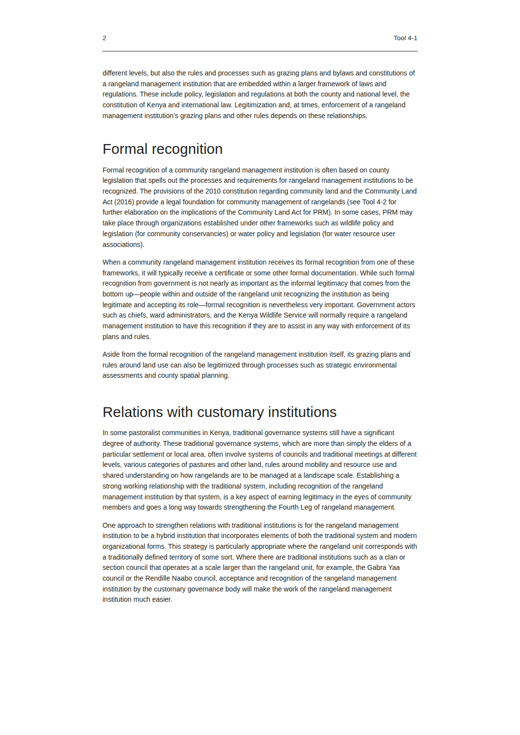2 Tool 4-1
different levels, but also the rules and processes such as grazing plans and bylaws and constitutions of a rangeland management institution that are embedded within a larger framework of laws and regulations. These include policy, legislation and regulations at both the county and national level, the constitution of Kenya and international law. Legitimization and, at times, enforcement of a rangeland management institution’s grazing plans and other rules depends on these relationships.
Formal recognition
Formal recognition of a community rangeland management institution is often based on county legislation that spells out the processes and requirements for rangeland management institutions to be recognized. The provisions of the 2010 constitution regarding community land and the Community Land Act (2016) provide a legal foundation for community management of rangelands (see Tool 4-2 for further elaboration on the implications of the Community Land Act for PRM). In some cases, PRM may take place through organizations established under other frameworks such as wildlife policy and legislation (for community conservancies) or water policy and legislation (for water resource user associations).
When a community rangeland management institution receives its formal recognition from one of these frameworks, it will typically receive a certificate or some other formal documentation. While such formal recognition from government is not nearly as important as the informal legitimacy that comes from the bottom up—people within and outside of the rangeland unit recognizing the institution as being legitimate and accepting its role—formal recognition is nevertheless very important. Government actors such as chiefs, ward administrators, and the Kenya Wildlife Service will normally require a rangeland management institution to have this recognition if they are to assist in any way with enforcement of its plans and rules.
Aside from the formal recognition of the rangeland management institution itself, its grazing plans and rules around land use can also be legitimized through processes such as strategic environmental assessments and county spatial planning.
Relations with customary institutions
In some pastoralist communities in Kenya, traditional governance systems still have a significant degree of authority. These traditional governance systems, which are more than simply the elders of a particular settlement or local area, often involve systems of councils and traditional meetings at different levels, various categories of pastures and other land, rules around mobility and resource use and shared understanding on how rangelands are to be managed at a landscape scale. Establishing a strong working relationship with the traditional system, including recognition of the rangeland management institution by that system, is a key aspect of earning legitimacy in the eyes of community members and goes a long way towards strengthening the Fourth Leg of rangeland management.
One approach to strengthen relations with traditional institutions is for the rangeland management institution to be a hybrid institution that incorporates elements of both the traditional system and modern organizational forms. This strategy is particularly appropriate where the rangeland unit corresponds with a traditionally defined territory of some sort. Where there are traditional institutions such as a clan or section council that operates at a scale larger than the rangeland unit, for example, the Gabra Yaa council or the Rendille Naabo council, acceptance and recognition of the rangeland management institution by the customary governance body will make the work of the rangeland management institution much easier.